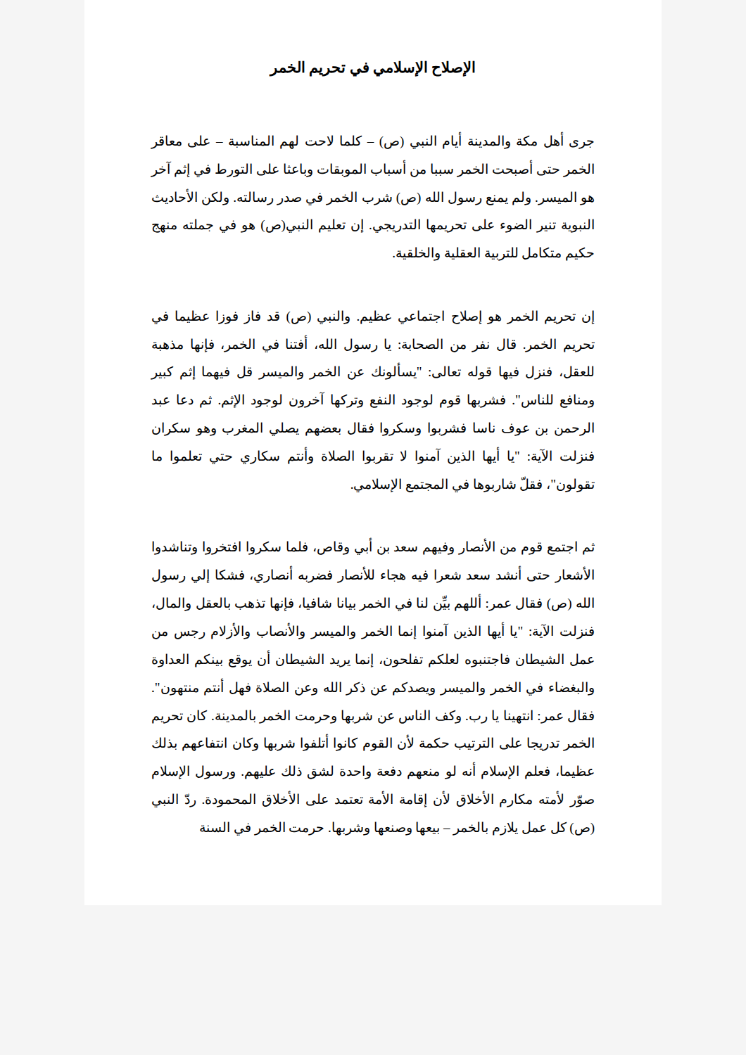الإصلاح الإسلامي في تحريم الخمر
جرى أهل مكة والمدينة أيام النبي (ص) – كلما لاحت لهم المناسبة – على معاقر الخمر حتى أصبحت الخمر سببا من أسباب الموبقات وباعثا على التورط في إثم آخر هو الميسر. ولم يمنع رسول الله (ص) شرب الخمر في صدر رسالته. ولكن الأحاديث النبوية تنير الضوء على تحريمها التدريجي. إن تعليم النبي(ص) هو في جملته منهج حكيم متكامل للتربية العقلية والخلقية.
إن تحريم الخمر هو إصلاح اجتماعي عظيم. والنبي (ص) قد فاز فوزا عظيما في تحريم الخمر. قال نفر من الصحابة: يا رسول الله، أفتنا في الخمر، فإنها مذهبة للعقل، فنزل فيها قوله تعالى: "يسألونك عن الخمر والميسر قل فيهما إثم كبير ومنافع للناس". فشربها قوم لوجود النفع وتركها آخرون لوجود الإثم. ثم دعا عبد الرحمن بن عوف ناسا فشربوا وسكروا فقال بعضهم يصلي المغرب وهو سكران فنزلت الآية: "يا أيها الذين آمنوا لا تقربوا الصلاة وأنتم سكاري حتي تعلموا ما تقولون"، فقلّ شاربوها في المجتمع الإسلامي.
ثم اجتمع قوم من الأنصار وفيهم سعد بن أبي وقاص، فلما سكروا افتخروا وتناشدوا الأشعار حتى أنشد سعد شعرا فيه هجاء للأنصار فضربه أنصاري، فشكا إلي رسول الله (ص) فقال عمر: أللهم بيِّن لنا في الخمر بيانا شافيا، فإنها تذهب بالعقل والمال، فنزلت الآية: "يا أيها الذين آمنوا إنما الخمر والميسر والأنصاب والأزلام رجس من عمل الشيطان فاجتنبوه لعلكم تفلحون، إنما يريد الشيطان أن يوقع بينكم العداوة والبغضاء في الخمر والميسر ويصدكم عن ذكر الله وعن الصلاة فهل أنتم منتهون". فقال عمر: انتهينا يا رب. وكف الناس عن شربها وحرمت الخمر بالمدينة. كان تحريم الخمر تدريجا على الترتيب حكمة لأن القوم كانوا أتلفوا شربها وكان انتفاعهم بذلك عظيما، فعلم الإسلام أنه لو منعهم دفعة واحدة لشق ذلك عليهم. ورسول الإسلام صوّر لأمته مكارم الأخلاق لأن إقامة الأمة تعتمد على الأخلاق المحمودة. ردّ النبي (ص) كل عمل يلازم بالخمر – بيعها وصنعها وشربها. حرمت الخمر في السنة